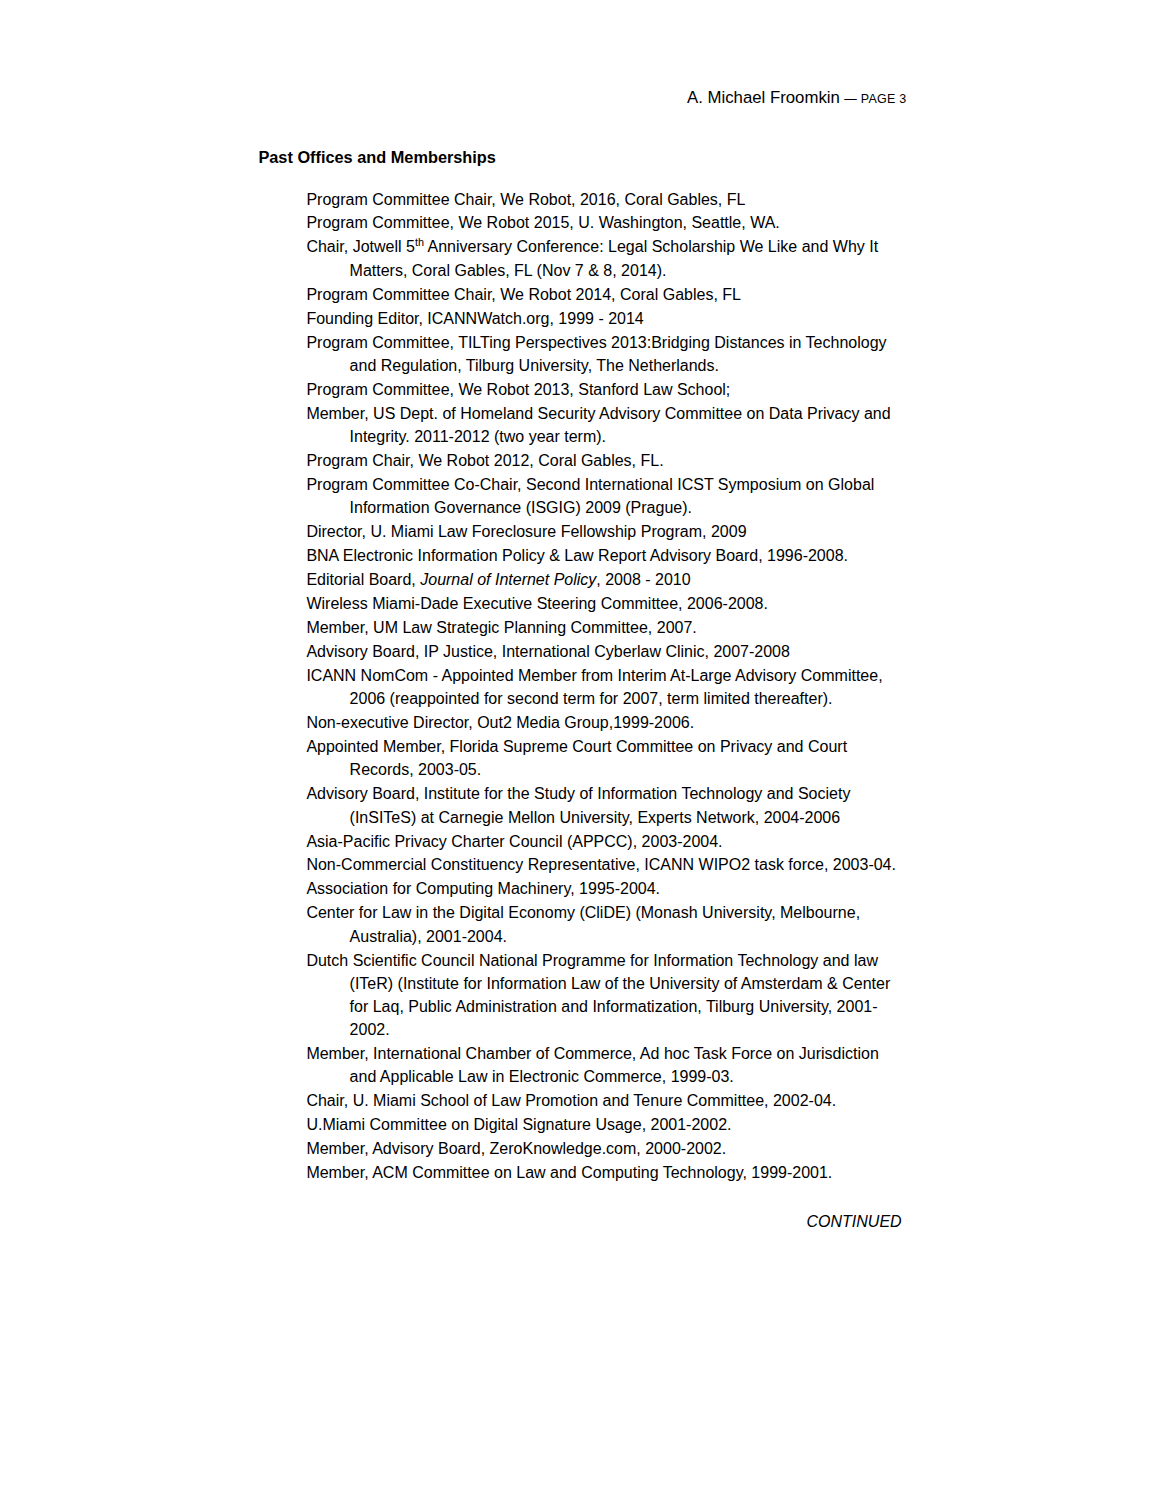A. Michael Froomkin — PAGE 3
Past Offices and Memberships
Program Committee Chair, We Robot, 2016, Coral Gables, FL
Program Committee, We Robot 2015, U. Washington, Seattle, WA.
Chair, Jotwell 5th Anniversary Conference: Legal Scholarship We Like and Why It Matters, Coral Gables, FL (Nov 7 & 8, 2014).
Program Committee Chair, We Robot 2014, Coral Gables, FL
Founding Editor, ICANNWatch.org, 1999 - 2014
Program Committee, TILTing Perspectives 2013:Bridging Distances in Technology and Regulation, Tilburg University, The Netherlands.
Program Committee, We Robot 2013, Stanford Law School;
Member, US Dept. of Homeland Security Advisory Committee on Data Privacy and Integrity. 2011-2012 (two year term).
Program Chair, We Robot 2012, Coral Gables, FL.
Program Committee Co-Chair, Second International ICST Symposium on Global Information Governance (ISGIG) 2009 (Prague).
Director, U. Miami Law Foreclosure Fellowship Program, 2009
BNA Electronic Information Policy & Law Report Advisory Board, 1996-2008.
Editorial Board, Journal of Internet Policy, 2008 - 2010
Wireless Miami-Dade Executive Steering Committee, 2006-2008.
Member, UM Law Strategic Planning Committee, 2007.
Advisory Board, IP Justice, International Cyberlaw Clinic, 2007-2008
ICANN NomCom - Appointed Member from Interim At-Large Advisory Committee, 2006 (reappointed for second term for 2007, term limited thereafter).
Non-executive Director, Out2 Media Group,1999-2006.
Appointed Member, Florida Supreme Court Committee on Privacy and Court Records, 2003-05.
Advisory Board, Institute for the Study of Information Technology and Society (InSITeS) at Carnegie Mellon University, Experts Network, 2004-2006
Asia-Pacific Privacy Charter Council (APPCC), 2003-2004.
Non-Commercial Constituency Representative, ICANN WIPO2 task force, 2003-04.
Association for Computing Machinery, 1995-2004.
Center for Law in the Digital Economy (CliDE) (Monash University, Melbourne, Australia), 2001-2004.
Dutch Scientific Council National Programme for Information Technology and law (ITeR) (Institute for Information Law of the University of Amsterdam & Center for Laq, Public Administration and Informatization, Tilburg University, 2001-2002.
Member, International Chamber of Commerce, Ad hoc Task Force on Jurisdiction and Applicable Law in Electronic Commerce, 1999-03.
Chair, U. Miami School of Law Promotion and Tenure Committee, 2002-04.
U.Miami Committee on Digital Signature Usage, 2001-2002.
Member, Advisory Board, ZeroKnowledge.com, 2000-2002.
Member, ACM Committee on Law and Computing Technology, 1999-2001.
CONTINUED